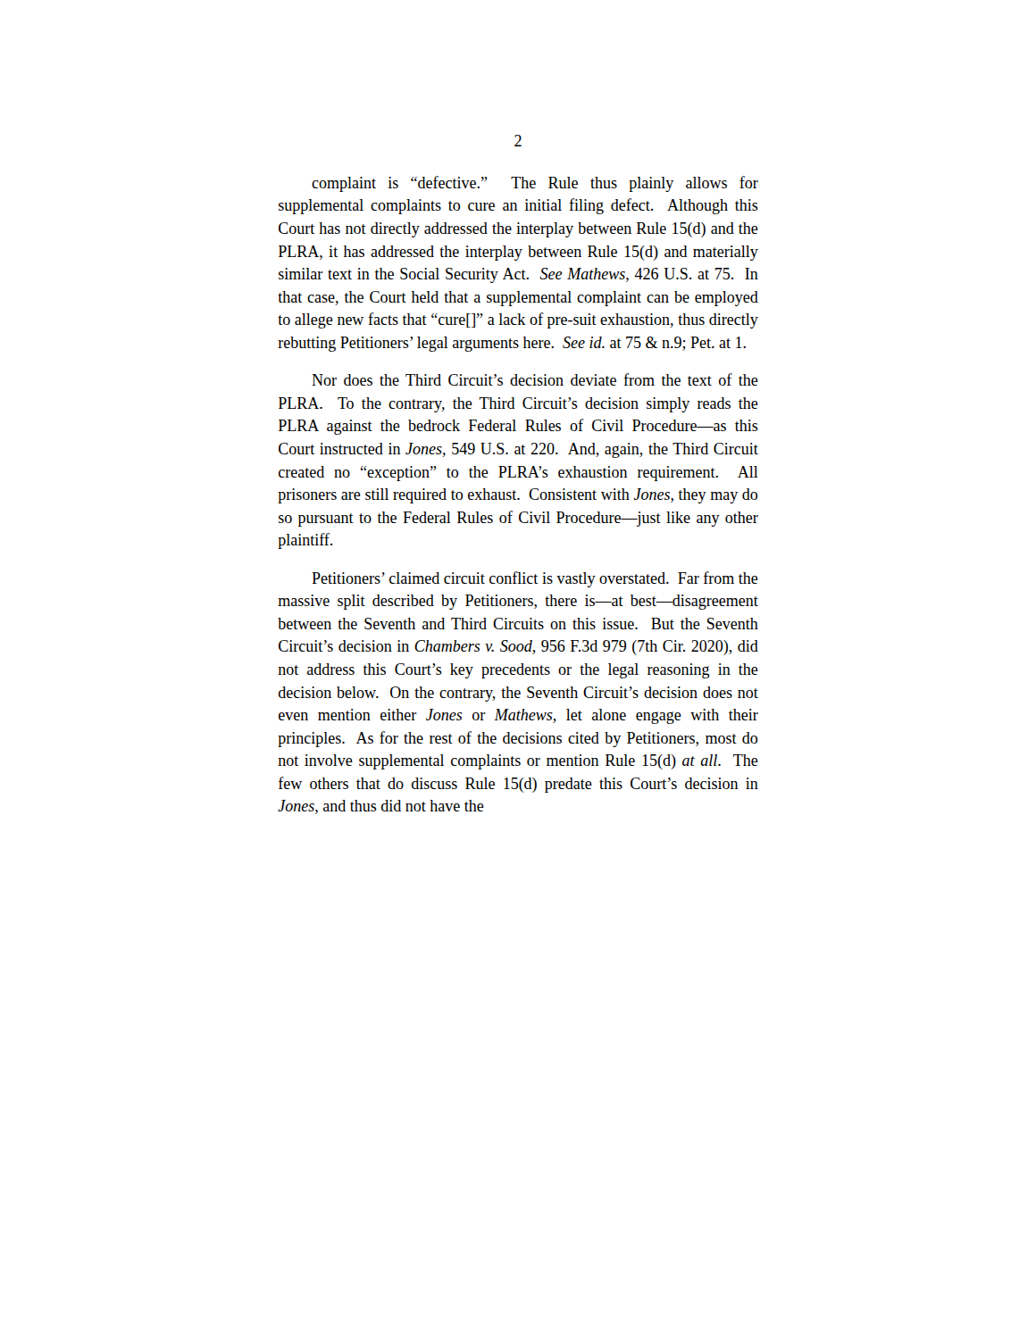2
complaint is “defective.” The Rule thus plainly allows for supplemental complaints to cure an initial filing defect. Although this Court has not directly addressed the interplay between Rule 15(d) and the PLRA, it has addressed the interplay between Rule 15(d) and materially similar text in the Social Security Act. See Mathews, 426 U.S. at 75. In that case, the Court held that a supplemental complaint can be employed to allege new facts that “cure[]” a lack of pre-suit exhaustion, thus directly rebutting Petitioners’ legal arguments here. See id. at 75 & n.9; Pet. at 1.
Nor does the Third Circuit’s decision deviate from the text of the PLRA. To the contrary, the Third Circuit’s decision simply reads the PLRA against the bedrock Federal Rules of Civil Procedure—as this Court instructed in Jones, 549 U.S. at 220. And, again, the Third Circuit created no “exception” to the PLRA’s exhaustion requirement. All prisoners are still required to exhaust. Consistent with Jones, they may do so pursuant to the Federal Rules of Civil Procedure—just like any other plaintiff.
Petitioners’ claimed circuit conflict is vastly overstated. Far from the massive split described by Petitioners, there is—at best—disagreement between the Seventh and Third Circuits on this issue. But the Seventh Circuit’s decision in Chambers v. Sood, 956 F.3d 979 (7th Cir. 2020), did not address this Court’s key precedents or the legal reasoning in the decision below. On the contrary, the Seventh Circuit’s decision does not even mention either Jones or Mathews, let alone engage with their principles. As for the rest of the decisions cited by Petitioners, most do not involve supplemental complaints or mention Rule 15(d) at all. The few others that do discuss Rule 15(d) predate this Court’s decision in Jones, and thus did not have the